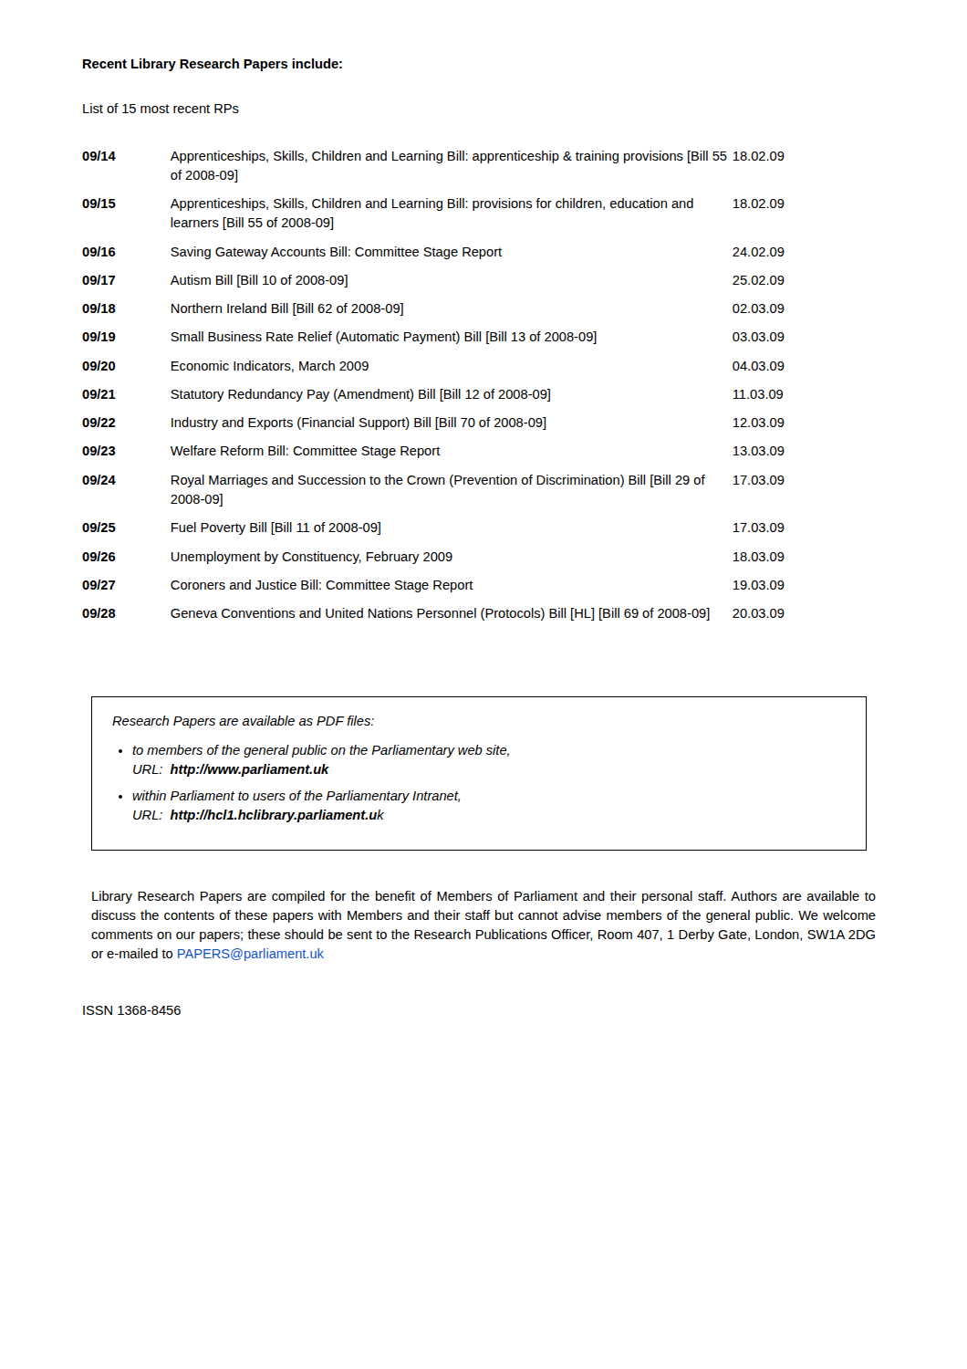Recent Library Research Papers include:
List of 15 most recent RPs
| 09/14 | Apprenticeships, Skills, Children and Learning Bill: apprenticeship & training provisions [Bill 55 of 2008-09] | 18.02.09 |
| 09/15 | Apprenticeships, Skills, Children and Learning Bill: provisions for children, education and learners [Bill 55 of 2008-09] | 18.02.09 |
| 09/16 | Saving Gateway Accounts Bill: Committee Stage Report | 24.02.09 |
| 09/17 | Autism Bill [Bill 10 of 2008-09] | 25.02.09 |
| 09/18 | Northern Ireland Bill [Bill 62 of 2008-09] | 02.03.09 |
| 09/19 | Small Business Rate Relief (Automatic Payment) Bill [Bill 13 of 2008-09] | 03.03.09 |
| 09/20 | Economic Indicators, March 2009 | 04.03.09 |
| 09/21 | Statutory Redundancy Pay (Amendment) Bill [Bill 12 of 2008-09] | 11.03.09 |
| 09/22 | Industry and Exports (Financial Support) Bill [Bill 70 of 2008-09] | 12.03.09 |
| 09/23 | Welfare Reform Bill: Committee Stage Report | 13.03.09 |
| 09/24 | Royal Marriages and Succession to the Crown (Prevention of Discrimination) Bill [Bill 29 of 2008-09] | 17.03.09 |
| 09/25 | Fuel Poverty Bill [Bill 11 of 2008-09] | 17.03.09 |
| 09/26 | Unemployment by Constituency, February 2009 | 18.03.09 |
| 09/27 | Coroners and Justice Bill: Committee Stage Report | 19.03.09 |
| 09/28 | Geneva Conventions and United Nations Personnel (Protocols) Bill [HL] [Bill 69 of 2008-09] | 20.03.09 |
Research Papers are available as PDF files:
to members of the general public on the Parliamentary web site,
URL: http://www.parliament.uk
within Parliament to users of the Parliamentary Intranet,
URL: http://hcl1.hclibrary.parliament.uk
Library Research Papers are compiled for the benefit of Members of Parliament and their personal staff. Authors are available to discuss the contents of these papers with Members and their staff but cannot advise members of the general public. We welcome comments on our papers; these should be sent to the Research Publications Officer, Room 407, 1 Derby Gate, London, SW1A 2DG or e-mailed to PAPERS@parliament.uk
ISSN 1368-8456